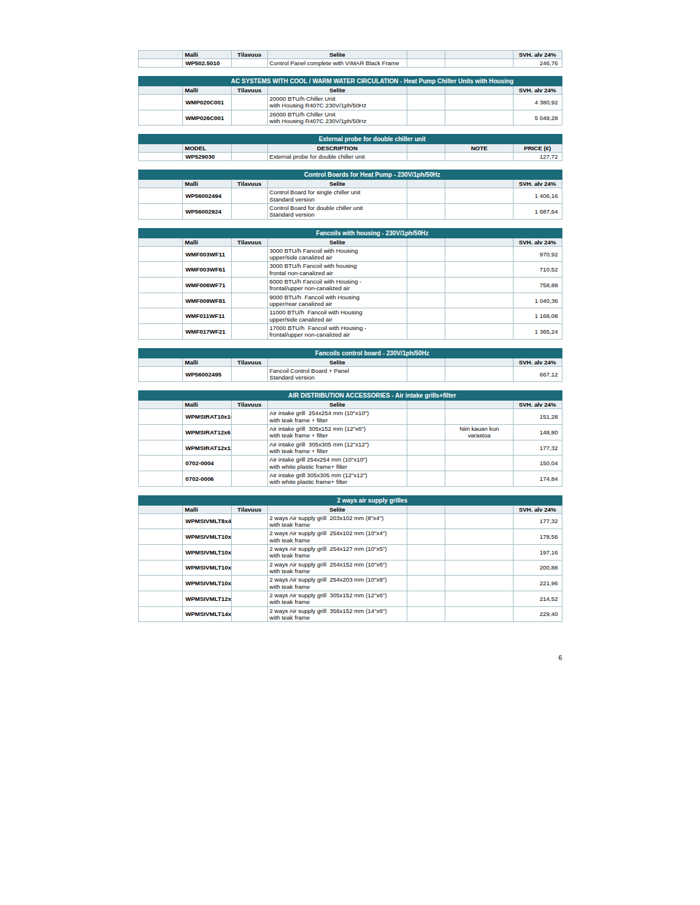| | Malli | Tilavuus | Selite | | | SVH. alv 24% |
| | WP502.5010 | | Control Panel complete with VIMAR Black Frame | | | 246,76 |
| | AC SYSTEMS WITH COOL / WARM WATER CIRCULATION - Heat Pump Chiller Units with Housing |
| | Malli | Tilavuus | Selite | | | SVH. alv 24% |
| | WMP020C001 | | 20000 BTU/h Chiller Unit with Housing R407C 230V/1ph/50Hz | | | 4 380,92 |
| | WMP026C001 | | 26000 BTU/h Chiller Unit with Housing R407C 230V/1ph/50Hz | | | 5 049,28 |
| | External probe for double chiller unit |
| | MODEL | | DESCRIPTION | | NOTE | PRICE (€) |
| | WP529030 | | External probe for double chiller unit | | | 127,72 |
| | Control Boards for Heat Pump - 230V/1ph/50Hz |
| | Malli | Tilavuus | Selite | | | SVH. alv 24% |
| | WP56002494 | | Control Board for single chiller unit Standard version | | | 1 406,16 |
| | WP56002924 | | Control Board for double chiller unit Standard version | | | 1 687,64 |
| | Fancoils with housing - 230V/1ph/50Hz |
| | Malli | Tilavuus | Selite | | | SVH. alv 24% |
| | WMF003WF11 | | 3000 BTU/h Fancoil with Housing upper/side canalized air | | | 970,92 |
| | WMF003WF61 | | 3000 BTU/h Fancoil with housing frontal non-canalized air | | | 710,52 |
| | WMF006WF71 | | 6000 BTU/h Fancoil with Housing - frontal/upper non-canalized air | | | 758,88 |
| | WMF009WF81 | | 9000 BTU/h Fancoil with Housing upper/rear canalized air | | | 1 040,36 |
| | WMF011WF11 | | 11000 BTU/h Fancoil with Housing upper/side canalized air | | | 1 168,08 |
| | WMF017WF21 | | 17000 BTU/h Fancoil with Housing - frontal/upper non-canalized air | | | 1 365,24 |
| | Fancoils control board - 230V/1ph/50Hz |
| | Malli | Tilavuus | Selite | | | SVH. alv 24% |
| | WP56002495 | | Fancoil Control Board + Panel Standard version | | | 667,12 |
| | AIR DISTRIBUTION ACCESSORIES - Air intake grills+filter |
| | Malli | Tilavuus | Selite | | | SVH. alv 24% |
| | WPMSIRAT10x10 | | Air intake grill 254x254 mm (10"x10") with teak frame + filter | | | 151,28 |
| | WPMSIRAT12x6 | | Air intake grill 305x152 mm (12"x6") with teak frame + filter | | Niin kauan kun varastoa | 148,80 |
| | WPMSIRAT12x12 | | Air intake grill 305x305 mm (12"x12") with teak frame + filter | | | 177,32 |
| | 0702-0004 | | Air intake grill 254x254 mm (10"x10") with white plastic frame+ filter | | | 150,04 |
| | 0702-0006 | | Air intake grill 305x305 mm (12"x12") with white plastic frame+ filter | | | 174,84 |
| | 2 ways air supply grilles |
| | Malli | Tilavuus | Selite | | | SVH. alv 24% |
| | WPMSIVMLT8x4 | | 2 ways Air supply grill 203x102 mm (8"x4") with teak frame | | | 177,32 |
| | WPMSIVMLT10x4 | | 2 ways Air supply grill 254x102 mm (10"x4") with teak frame | | | 178,56 |
| | WPMSIVMLT10x5 | | 2 ways Air supply grill 254x127 mm (10"x5") with teak frame | | | 197,16 |
| | WPMSIVMLT10x6 | | 2 ways Air supply grill 254x152 mm (10"x6") with teak frame | | | 200,88 |
| | WPMSIVMLT10x8 | | 2 ways Air supply grill 254x203 mm (10"x8") with teak frame | | | 221,96 |
| | WPMSIVMLT12x6 | | 2 ways Air supply grill 305x152 mm (12"x6") with teak frame | | | 214,52 |
| | WPMSIVMLT14x6 | | 2 ways Air supply grill 356x152 mm (14"x6") with teak frame | | | 229,40 |
6